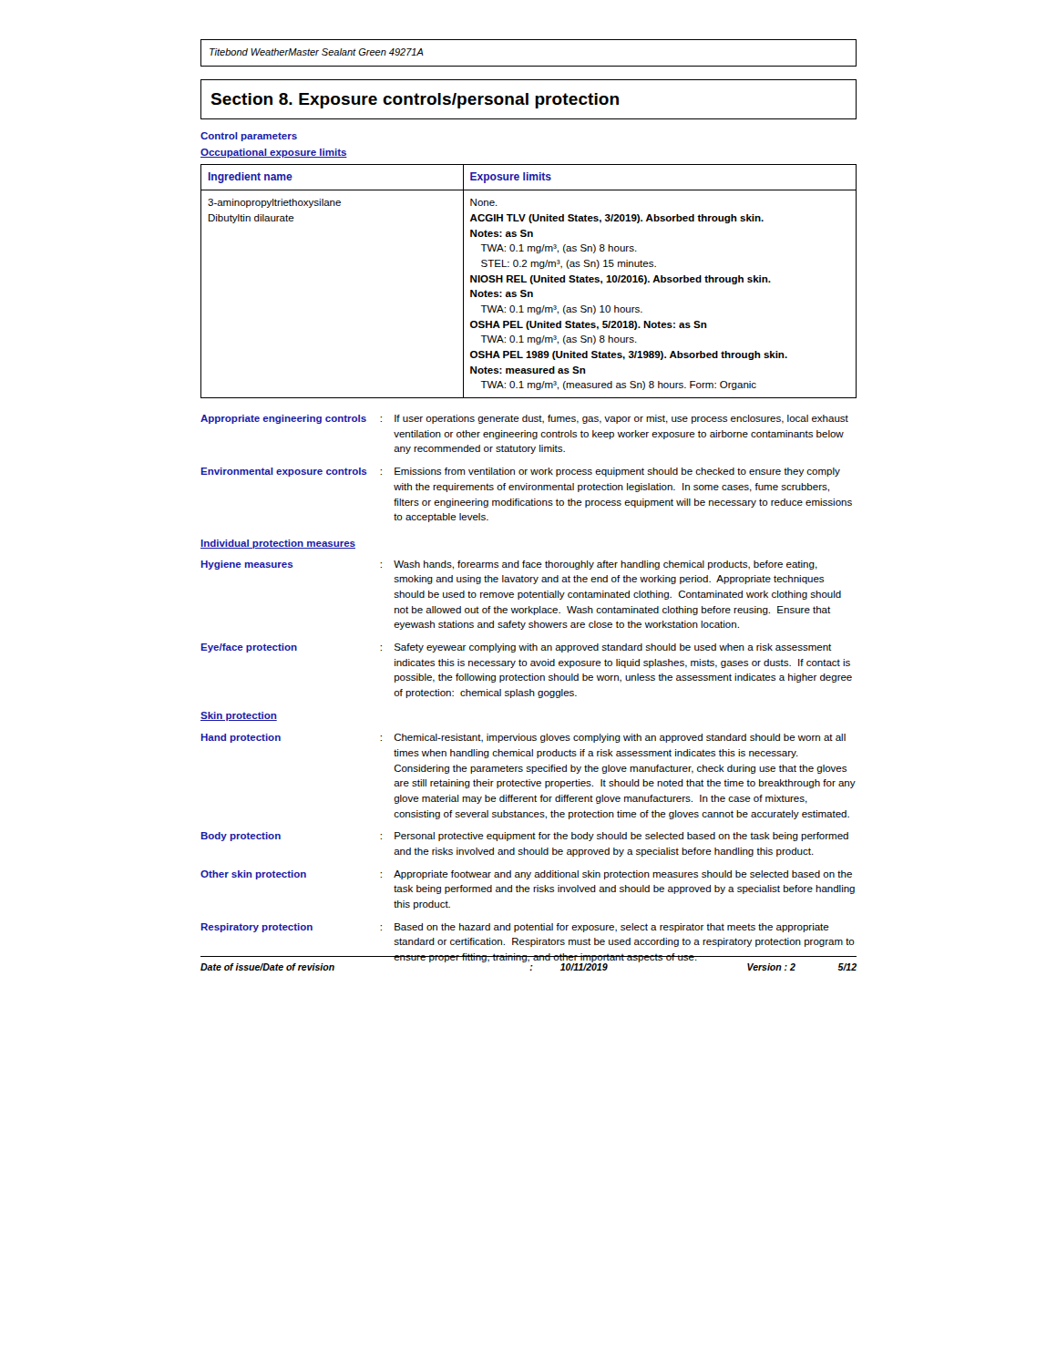Titebond WeatherMaster Sealant Green 49271A
Section 8. Exposure controls/personal protection
Control parameters
Occupational exposure limits
| Ingredient name | Exposure limits |
| --- | --- |
| 3-aminopropyltriethoxysilane Dibutyltin dilaurate | None. ACGIH TLV (United States, 3/2019). Absorbed through skin. Notes: as Sn TWA: 0.1 mg/m³, (as Sn) 8 hours. STEL: 0.2 mg/m³, (as Sn) 15 minutes. NIOSH REL (United States, 10/2016). Absorbed through skin. Notes: as Sn TWA: 0.1 mg/m³, (as Sn) 10 hours. OSHA PEL (United States, 5/2018). Notes: as Sn TWA: 0.1 mg/m³, (as Sn) 8 hours. OSHA PEL 1989 (United States, 3/1989). Absorbed through skin. Notes: measured as Sn TWA: 0.1 mg/m³, (measured as Sn) 8 hours. Form: Organic |
| Appropriate engineering controls | : | If user operations generate dust, fumes, gas, vapor or mist, use process enclosures, local exhaust ventilation or other engineering controls to keep worker exposure to airborne contaminants below any recommended or statutory limits. |
| Environmental exposure controls | : | Emissions from ventilation or work process equipment should be checked to ensure they comply with the requirements of environmental protection legislation. In some cases, fume scrubbers, filters or engineering modifications to the process equipment will be necessary to reduce emissions to acceptable levels. |
Individual protection measures
| Hygiene measures | : | Wash hands, forearms and face thoroughly after handling chemical products, before eating, smoking and using the lavatory and at the end of the working period. Appropriate techniques should be used to remove potentially contaminated clothing. Contaminated work clothing should not be allowed out of the workplace. Wash contaminated clothing before reusing. Ensure that eyewash stations and safety showers are close to the workstation location. |
| Eye/face protection | : | Safety eyewear complying with an approved standard should be used when a risk assessment indicates this is necessary to avoid exposure to liquid splashes, mists, gases or dusts. If contact is possible, the following protection should be worn, unless the assessment indicates a higher degree of protection: chemical splash goggles. |
| Skin protection | | |
| Hand protection | : | Chemical-resistant, impervious gloves complying with an approved standard should be worn at all times when handling chemical products if a risk assessment indicates this is necessary. Considering the parameters specified by the glove manufacturer, check during use that the gloves are still retaining their protective properties. It should be noted that the time to breakthrough for any glove material may be different for different glove manufacturers. In the case of mixtures, consisting of several substances, the protection time of the gloves cannot be accurately estimated. |
| Body protection | : | Personal protective equipment for the body should be selected based on the task being performed and the risks involved and should be approved by a specialist before handling this product. |
| Other skin protection | : | Appropriate footwear and any additional skin protection measures should be selected based on the task being performed and the risks involved and should be approved by a specialist before handling this product. |
| Respiratory protection | : | Based on the hazard and potential for exposure, select a respirator that meets the appropriate standard or certification. Respirators must be used according to a respiratory protection program to ensure proper fitting, training, and other important aspects of use. |
| Date of issue/Date of revision | : | 10/11/2019 | | Version : 2 | 5/12 |